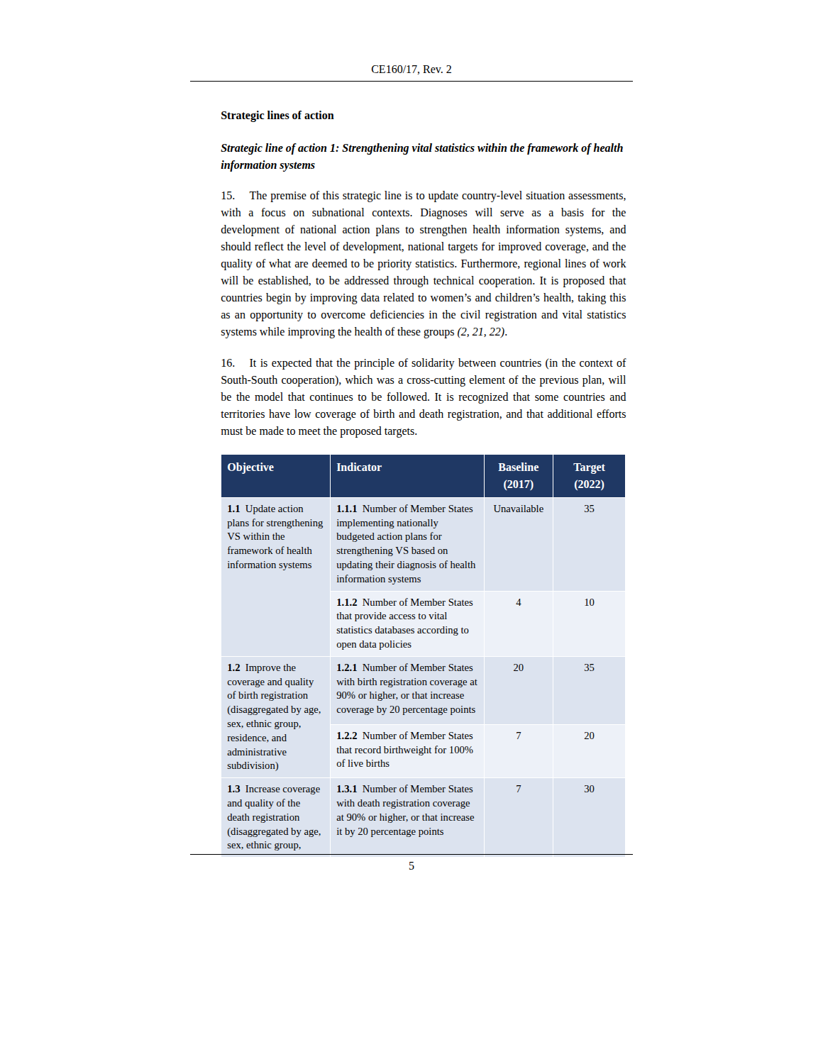CE160/17, Rev. 2
Strategic lines of action
Strategic line of action 1: Strengthening vital statistics within the framework of health information systems
15. The premise of this strategic line is to update country-level situation assessments, with a focus on subnational contexts. Diagnoses will serve as a basis for the development of national action plans to strengthen health information systems, and should reflect the level of development, national targets for improved coverage, and the quality of what are deemed to be priority statistics. Furthermore, regional lines of work will be established, to be addressed through technical cooperation. It is proposed that countries begin by improving data related to women’s and children’s health, taking this as an opportunity to overcome deficiencies in the civil registration and vital statistics systems while improving the health of these groups (2, 21, 22).
16. It is expected that the principle of solidarity between countries (in the context of South-South cooperation), which was a cross-cutting element of the previous plan, will be the model that continues to be followed. It is recognized that some countries and territories have low coverage of birth and death registration, and that additional efforts must be made to meet the proposed targets.
| Objective | Indicator | Baseline (2017) | Target (2022) |
| --- | --- | --- | --- |
| 1.1 Update action plans for strengthening VS within the framework of health information systems | 1.1.1 Number of Member States implementing nationally budgeted action plans for strengthening VS based on updating their diagnosis of health information systems | Unavailable | 35 |
| 1.1.2 Number of Member States that provide access to vital statistics databases according to open data policies | 4 | 10 |
| 1.2 Improve the coverage and quality of birth registration (disaggregated by age, sex, ethnic group, residence, and administrative subdivision) | 1.2.1 Number of Member States with birth registration coverage at 90% or higher, or that increase coverage by 20 percentage points | 20 | 35 |
| 1.2.2 Number of Member States that record birthweight for 100% of live births | 7 | 20 |
| 1.3 Increase coverage and quality of the death registration (disaggregated by age, sex, ethnic group, | 1.3.1 Number of Member States with death registration coverage at 90% or higher, or that increase it by 20 percentage points | 7 | 30 |
5